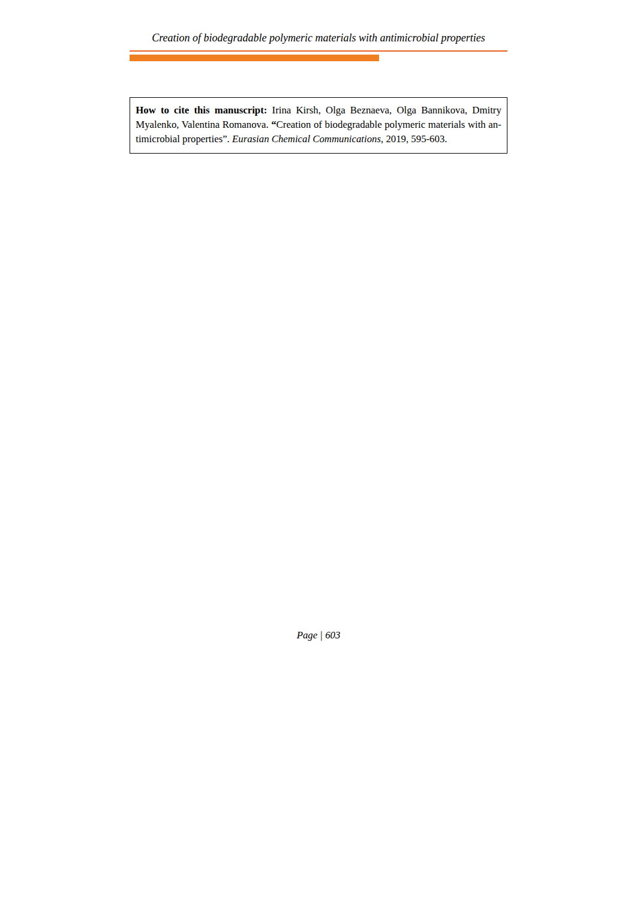Creation of biodegradable polymeric materials with antimicrobial properties
How to cite this manuscript: Irina Kirsh, Olga Beznaeva, Olga Bannikova, Dmitry Myalenko, Valentina Romanova. “Creation of biodegradable polymeric materials with antimicrobial properties”. Eurasian Chemical Communications, 2019, 595-603.
Page | 603